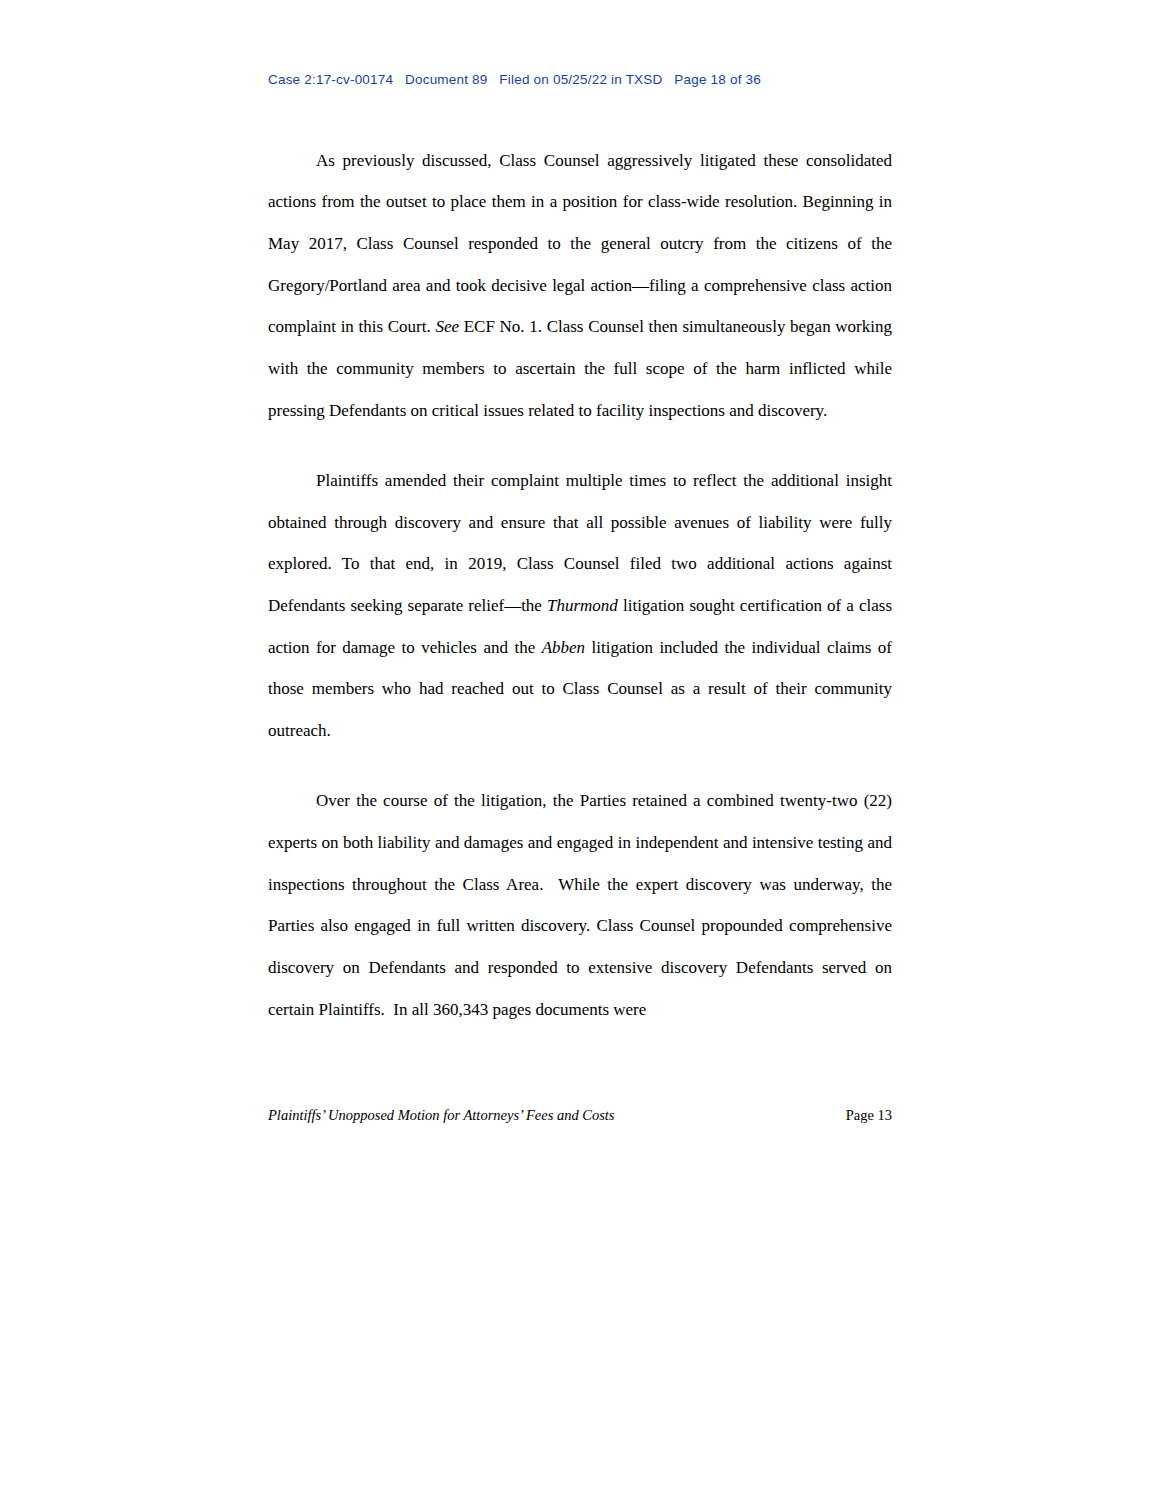Case 2:17-cv-00174 Document 89 Filed on 05/25/22 in TXSD Page 18 of 36
As previously discussed, Class Counsel aggressively litigated these consolidated actions from the outset to place them in a position for class-wide resolution. Beginning in May 2017, Class Counsel responded to the general outcry from the citizens of the Gregory/Portland area and took decisive legal action—filing a comprehensive class action complaint in this Court. See ECF No. 1. Class Counsel then simultaneously began working with the community members to ascertain the full scope of the harm inflicted while pressing Defendants on critical issues related to facility inspections and discovery.
Plaintiffs amended their complaint multiple times to reflect the additional insight obtained through discovery and ensure that all possible avenues of liability were fully explored. To that end, in 2019, Class Counsel filed two additional actions against Defendants seeking separate relief—the Thurmond litigation sought certification of a class action for damage to vehicles and the Abben litigation included the individual claims of those members who had reached out to Class Counsel as a result of their community outreach.
Over the course of the litigation, the Parties retained a combined twenty-two (22) experts on both liability and damages and engaged in independent and intensive testing and inspections throughout the Class Area. While the expert discovery was underway, the Parties also engaged in full written discovery. Class Counsel propounded comprehensive discovery on Defendants and responded to extensive discovery Defendants served on certain Plaintiffs. In all 360,343 pages documents were
Plaintiffs’ Unopposed Motion for Attorneys’ Fees and Costs
Page 13